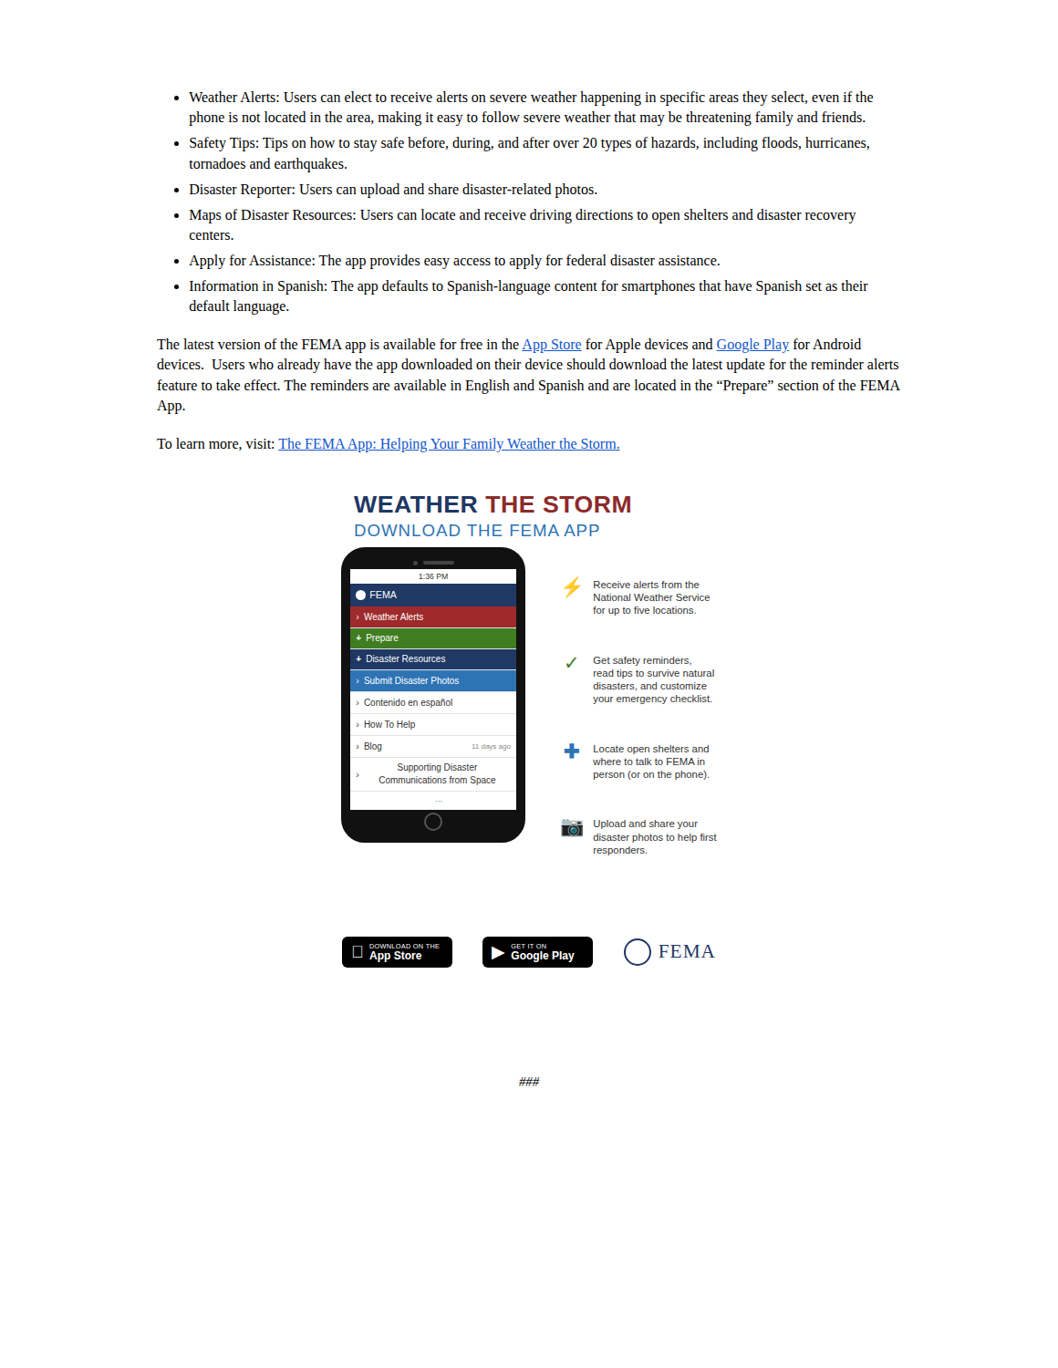Weather Alerts: Users can elect to receive alerts on severe weather happening in specific areas they select, even if the phone is not located in the area, making it easy to follow severe weather that may be threatening family and friends.
Safety Tips: Tips on how to stay safe before, during, and after over 20 types of hazards, including floods, hurricanes, tornadoes and earthquakes.
Disaster Reporter: Users can upload and share disaster-related photos.
Maps of Disaster Resources: Users can locate and receive driving directions to open shelters and disaster recovery centers.
Apply for Assistance: The app provides easy access to apply for federal disaster assistance.
Information in Spanish: The app defaults to Spanish-language content for smartphones that have Spanish set as their default language.
The latest version of the FEMA app is available for free in the App Store for Apple devices and Google Play for Android devices. Users who already have the app downloaded on their device should download the latest update for the reminder alerts feature to take effect. The reminders are available in English and Spanish and are located in the “Prepare” section of the FEMA App.
To learn more, visit: The FEMA App: Helping Your Family Weather the Storm.
WEATHER THE STORM
DOWNLOAD THE FEMA APP
1:36 PM
FEMA
› Weather Alerts
+ Prepare
+ Disaster Resources
› Submit Disaster Photos
› Contenido en español
› How To Help
› Blog 11 days ago
› Supporting Disaster Communications from Space
…
⚡
Receive alerts from the
National Weather Service
for up to five locations.
✓
Get safety reminders,
read tips to survive natural
disasters, and customize
your emergency checklist.
✚
Locate open shelters and
where to talk to FEMA in
person (or on the phone).
📷
Upload and share your
disaster photos to help first
responders.
 Download on the
App Store
▶ Get it on
Google Play
FEMA
###